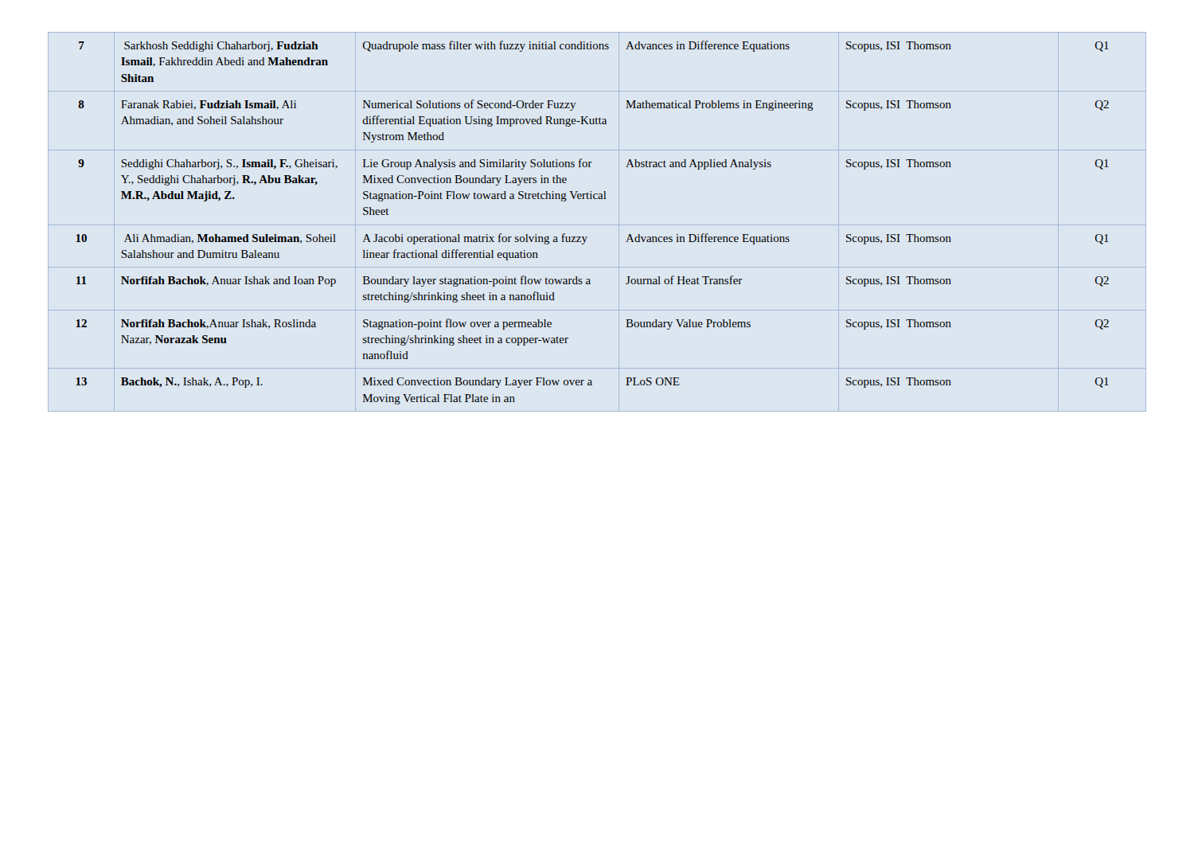| 7 | Sarkhosh Seddighi Chaharborj, Fudziah Ismail , Fakhreddin Abedi and Mahendran Shitan | Quadrupole mass filter with fuzzy initial conditions | Advances in Difference Equations | Scopus, ISI Thomson | Q1 |
| 8 | Faranak Rabiei, Fudziah Ismail , Ali Ahmadian, and Soheil Salahshour | Numerical Solutions of Second-Order Fuzzy differential Equation Using Improved Runge-Kutta Nystrom Method | Mathematical Problems in Engineering | Scopus, ISI Thomson | Q2 |
| 9 | Seddighi Chaharborj, S., Ismail, F. , Gheisari, Y., Seddighi Chaharborj, R., Abu Bakar, M.R., Abdul Majid, Z. | Lie Group Analysis and Similarity Solutions for Mixed Convection Boundary Layers in the Stagnation-Point Flow toward a Stretching Vertical Sheet | Abstract and Applied Analysis | Scopus, ISI Thomson | Q1 |
| 10 | Ali Ahmadian, Mohamed Suleiman , Soheil Salahshour and Dumitru Baleanu | A Jacobi operational matrix for solving a fuzzy linear fractional differential equation | Advances in Difference Equations | Scopus, ISI Thomson | Q1 |
| 11 | Norfifah Bachok , Anuar Ishak and Ioan Pop | Boundary layer stagnation-point flow towards a stretching/shrinking sheet in a nanofluid | Journal of Heat Transfer | Scopus, ISI Thomson | Q2 |
| 12 | Norfifah Bachok ,Anuar Ishak, Roslinda Nazar, Norazak Senu | Stagnation-point flow over a permeable streching/shrinking sheet in a copper-water nanofluid | Boundary Value Problems | Scopus, ISI Thomson | Q2 |
| 13 | Bachok, N. , Ishak, A., Pop, I. | Mixed Convection Boundary Layer Flow over a Moving Vertical Flat Plate in an | PLoS ONE | Scopus, ISI Thomson | Q1 |